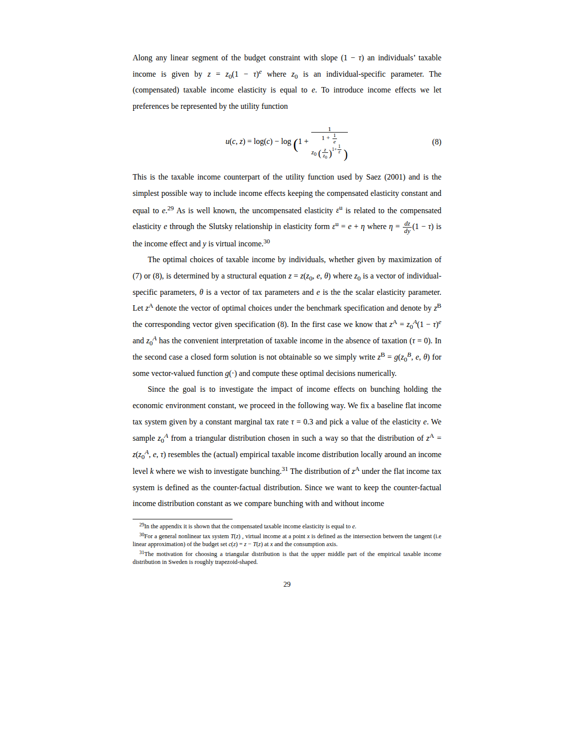Along any linear segment of the budget constraint with slope (1 − τ) an individuals’ taxable income is given by z = z0(1 − τ)e where z0 is an individual-specific parameter. The (compensated) taxable income elasticity is equal to e. To introduce income effects we let preferences be represented by the utility function
u(c, z) = log(c) − log (1 + 11 + 1 e z0 (zz0) 1+1 ε ) (8)
This is the taxable income counterpart of the utility function used by Saez (2001) and is the simplest possible way to include income effects keeping the compensated elasticity constant and equal to e.29 As is well known, the uncompensated elasticity εu is related to the compensated elasticity e through the Slutsky relationship in elasticity form εu = e + η where η = dz dy(1 − τ) is the income effect and y is virtual income.30
The optimal choices of taxable income by individuals, whether given by maximization of (7) or (8), is determined by a structural equation z = z(z0, e, θ) where z0 is a vector of individual-specific parameters, θ is a vector of tax parameters and e is the the scalar elasticity parameter. Let zA denote the vector of optimal choices under the benchmark specification and denote by zB the corresponding vector given specification (8). In the first case we know that zA = z0A(1 − τ)e and z0A has the convenient interpretation of taxable income in the absence of taxation (τ = 0). In the second case a closed form solution is not obtainable so we simply write zB = g(z0B, e, θ) for some vector-valued function g(·) and compute these optimal decisions numerically.
Since the goal is to investigate the impact of income effects on bunching holding the economic environment constant, we proceed in the following way. We fix a baseline flat income tax system given by a constant marginal tax rate τ = 0.3 and pick a value of the elasticity e. We sample z0A from a triangular distribution chosen in such a way so that the distribution of zA = z(z0A, e, τ) resembles the (actual) empirical taxable income distribution locally around an income level k where we wish to investigate bunching.31 The distribution of zA under the flat income tax system is defined as the counter-factual distribution. Since we want to keep the counter-factual income distribution constant as we compare bunching with and without income
29 In the appendix it is shown that the compensated taxable income elasticity is equal to e.
30 For a general nonlinear tax system T(z) , virtual income at a point x is defined as the intersection between the tangent (i.e linear approximation) of the budget set c(z) = z − T(z) at x and the consumption axis.
31 The motivation for choosing a triangular distribution is that the upper middle part of the empirical taxable income distribution in Sweden is roughly trapezoid-shaped.
29